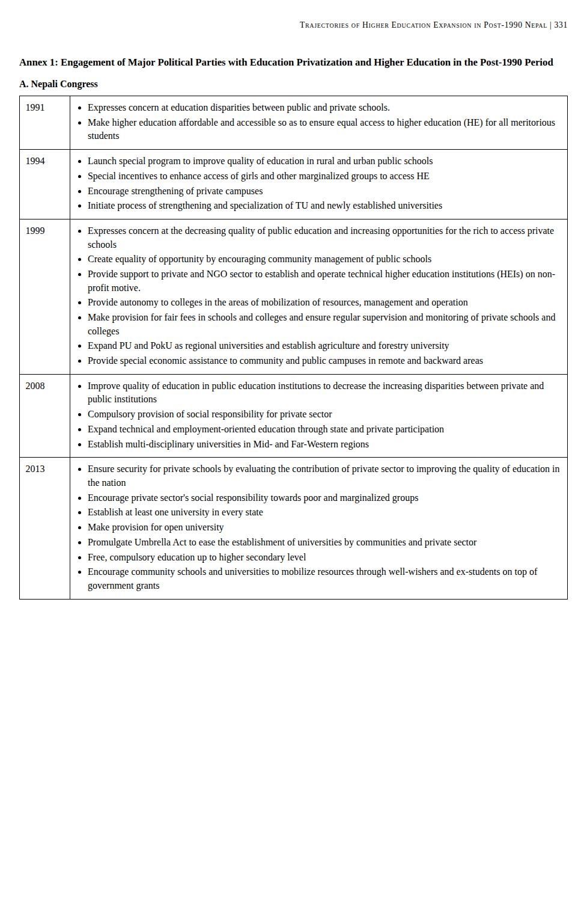Trajectories of Higher Education Expansion in Post-1990 Nepal | 331
Annex 1: Engagement of Major Political Parties with Education Privatization and Higher Education in the Post-1990 Period
A. Nepali Congress
| 1991 | Expresses concern at education disparities between public and private schools. Make higher education affordable and accessible so as to ensure equal access to higher education (HE) for all meritorious students |
| 1994 | Launch special program to improve quality of education in rural and urban public schools Special incentives to enhance access of girls and other marginalized groups to access HE Encourage strengthening of private campuses Initiate process of strengthening and specialization of TU and newly established universities |
| 1999 | Expresses concern at the decreasing quality of public education and increasing opportunities for the rich to access private schools Create equality of opportunity by encouraging community management of public schools Provide support to private and NGO sector to establish and operate technical higher education institutions (HEIs) on non-profit motive. Provide autonomy to colleges in the areas of mobilization of resources, management and operation Make provision for fair fees in schools and colleges and ensure regular supervision and monitoring of private schools and colleges Expand PU and PokU as regional universities and establish agriculture and forestry university Provide special economic assistance to community and public campuses in remote and backward areas |
| 2008 | Improve quality of education in public education institutions to decrease the increasing disparities between private and public institutions Compulsory provision of social responsibility for private sector Expand technical and employment-oriented education through state and private participation Establish multi-disciplinary universities in Mid- and Far-Western regions |
| 2013 | Ensure security for private schools by evaluating the contribution of private sector to improving the quality of education in the nation Encourage private sector's social responsibility towards poor and marginalized groups Establish at least one university in every state Make provision for open university Promulgate Umbrella Act to ease the establishment of universities by communities and private sector Free, compulsory education up to higher secondary level Encourage community schools and universities to mobilize resources through well-wishers and ex-students on top of government grants |